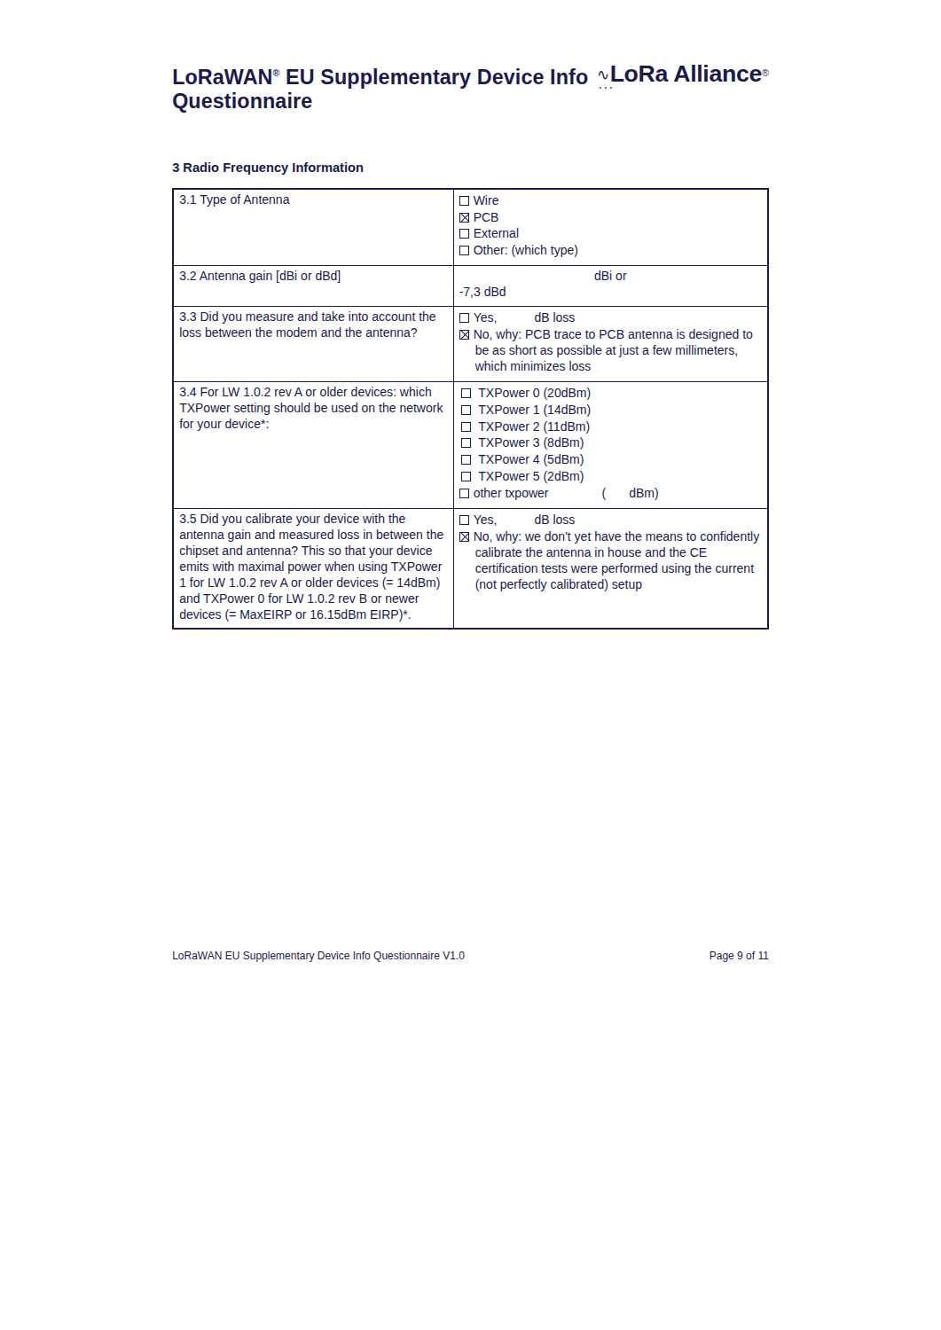LoRaWAN® EU Supplementary Device Info Questionnaire
∿LoRa Alliance® ⋅⋅⋅
3 Radio Frequency Information
| 3.1 Type of Antenna | Wire PCB External Other: (which type) |
| 3.2 Antenna gain [dBi or dBd] | dBi or -7,3 dBd |
| 3.3 Did you measure and take into account the loss between the modem and the antenna? | Yes, dB loss No, why: PCB trace to PCB antenna is designed to be as short as possible at just a few millimeters, which minimizes loss |
| 3.4 For LW 1.0.2 rev A or older devices: which TXPower setting should be used on the network for your device*: | TXPower 0 (20dBm) TXPower 1 (14dBm) TXPower 2 (11dBm) TXPower 3 (8dBm) TXPower 4 (5dBm) TXPower 5 (2dBm) other txpower ( dBm) |
| 3.5 Did you calibrate your device with the antenna gain and measured loss in between the chipset and antenna? This so that your device emits with maximal power when using TXPower 1 for LW 1.0.2 rev A or older devices (= 14dBm) and TXPower 0 for LW 1.0.2 rev B or newer devices (= MaxEIRP or 16.15dBm EIRP)*. | Yes, dB loss No, why: we don't yet have the means to confidently calibrate the antenna in house and the CE certification tests were performed using the current (not perfectly calibrated) setup |
LoRaWAN EU Supplementary Device Info Questionnaire V1.0 Page 9 of 11